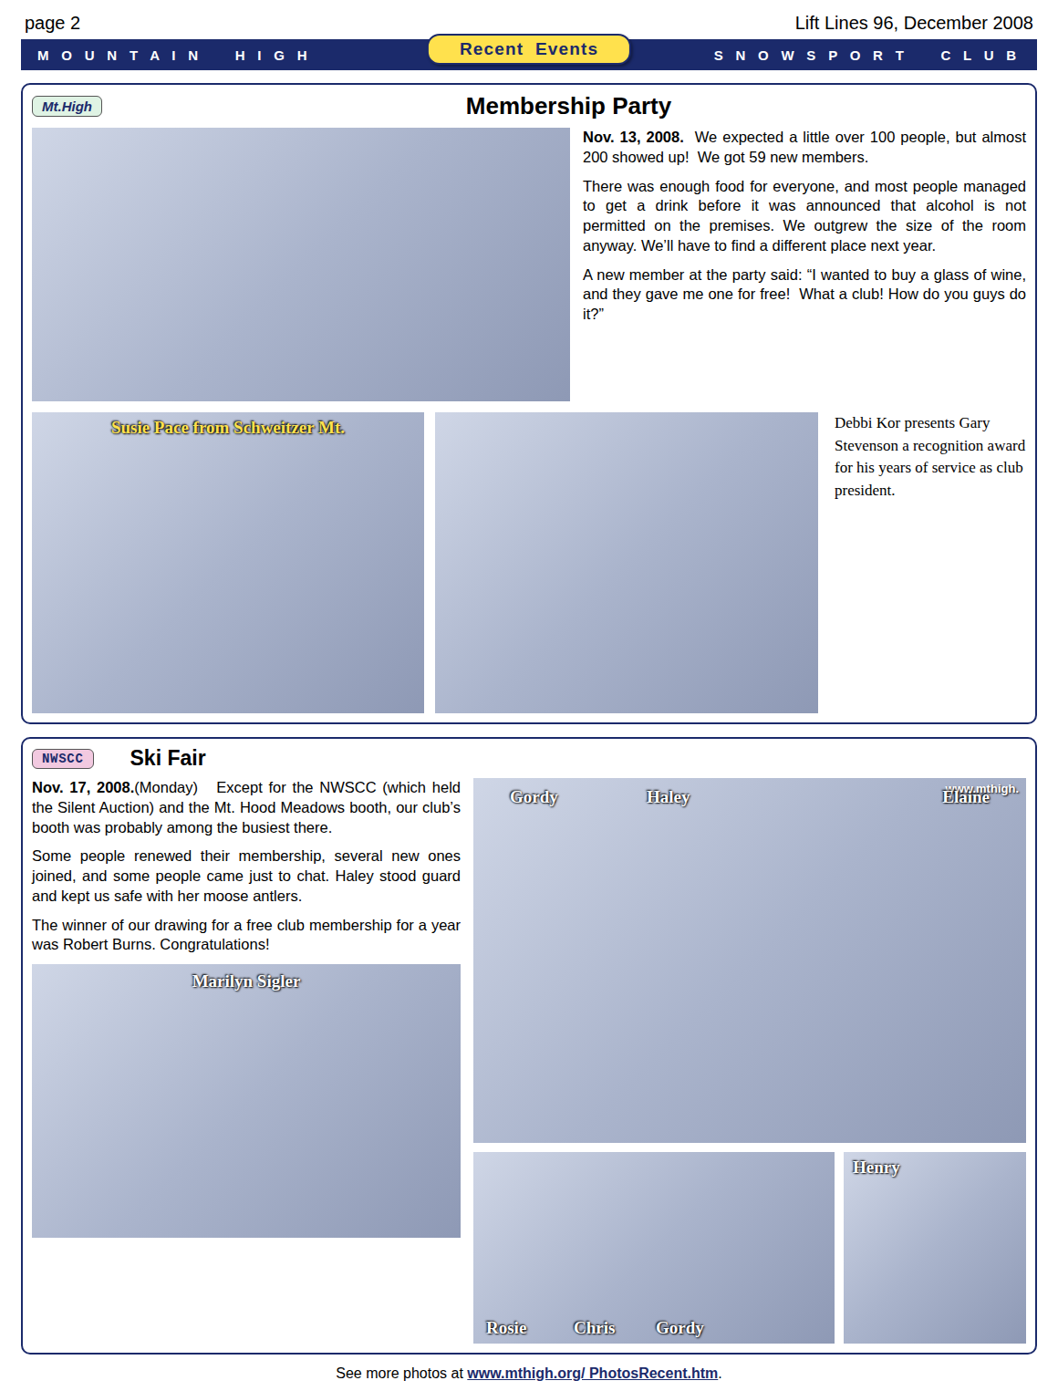page 2
Lift Lines 96, December 2008
M O U N T A I N H I G H
Recent Events
S N O W S P O R T C L U B
Mt.High Membership Party
Nov. 13, 2008. We expected a little over 100 people, but almost 200 showed up! We got 59 new members.
There was enough food for everyone, and most people managed to get a drink before it was announced that alcohol is not permitted on the premises. We outgrew the size of the room anyway. We’ll have to find a different place next year.
A new member at the party said: “I wanted to buy a glass of wine, and they gave me one for free! What a club! How do you guys do it?”
Susie Pace from Schweitzer Mt.
Debbi Kor presents Gary Stevenson a recognition award for his years of service as club president.
NWSCC Ski Fair
Nov. 17, 2008.(Monday) Except for the NWSCC (which held the Silent Auction) and the Mt. Hood Meadows booth, our club’s booth was probably among the busiest there.
Some people renewed their membership, several new ones joined, and some people came just to chat. Haley stood guard and kept us safe with her moose antlers.
The winner of our drawing for a free club membership for a year was Robert Burns. Congratulations!
Marilyn Sigler
www.mthigh.
Gordy
Haley
Elaine
Rosie
Chris
Gordy
Henry
See more photos at www.mthigh.org/ PhotosRecent.htm.